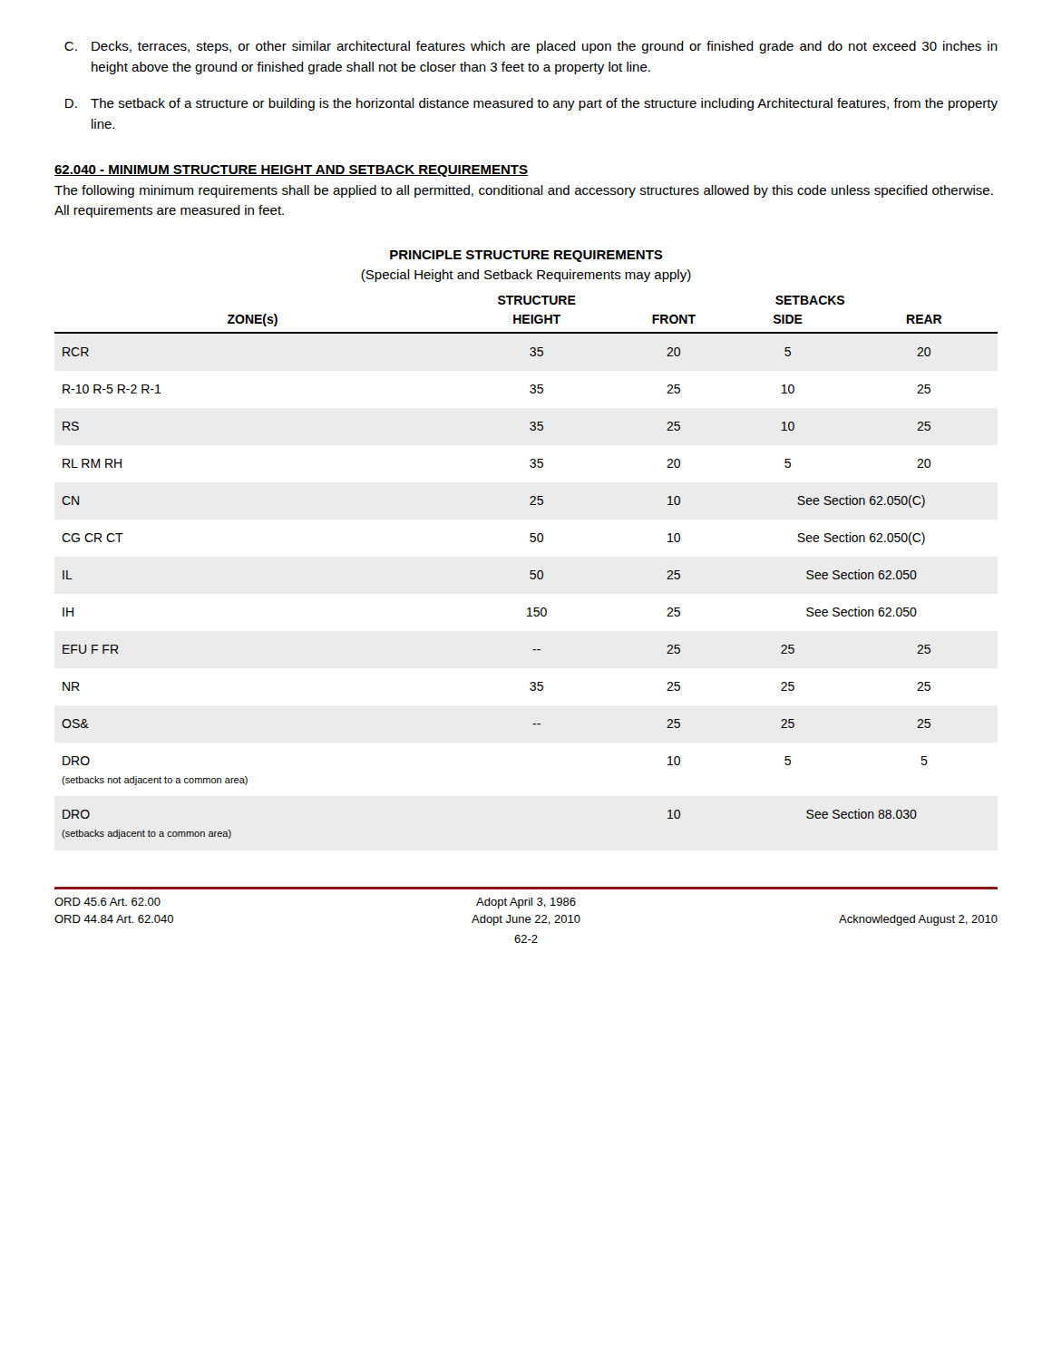Decks, terraces, steps, or other similar architectural features which are placed upon the ground or finished grade and do not exceed 30 inches in height above the ground or finished grade shall not be closer than 3 feet to a property lot line.
The setback of a structure or building is the horizontal distance measured to any part of the structure including Architectural features, from the property line.
62.040 - MINIMUM STRUCTURE HEIGHT AND SETBACK REQUIREMENTS
The following minimum requirements shall be applied to all permitted, conditional and accessory structures allowed by this code unless specified otherwise. All requirements are measured in feet.
PRINCIPLE STRUCTURE REQUIREMENTS
(Special Height and Setback Requirements may apply)
| | STRUCTURE | SETBACKS |
| --- | --- | --- |
| ZONE(s) | HEIGHT | FRONT | SIDE | REAR |
| RCR | 35 | 20 | 5 | 20 |
| R-10 R-5 R-2 R-1 | 35 | 25 | 10 | 25 |
| RS | 35 | 25 | 10 | 25 |
| RL RM RH | 35 | 20 | 5 | 20 |
| CN | 25 | 10 | See Section 62.050(C) |
| CG CR CT | 50 | 10 | See Section 62.050(C) |
| IL | 50 | 25 | See Section 62.050 |
| IH | 150 | 25 | See Section 62.050 |
| EFU F FR | -- | 25 | 25 | 25 |
| NR | 35 | 25 | 25 | 25 |
| OS& | -- | 25 | 25 | 25 |
| DRO (setbacks not adjacent to a common area) | | 10 | 5 | 5 |
| DRO (setbacks adjacent to a common area) | | 10 | See Section 88.030 |
| ORD 45.6 Art. 62.00 | Adopt April 3, 1986 | |
| ORD 44.84 Art. 62.040 | Adopt June 22, 2010 | Acknowledged August 2, 2010 |
62-2